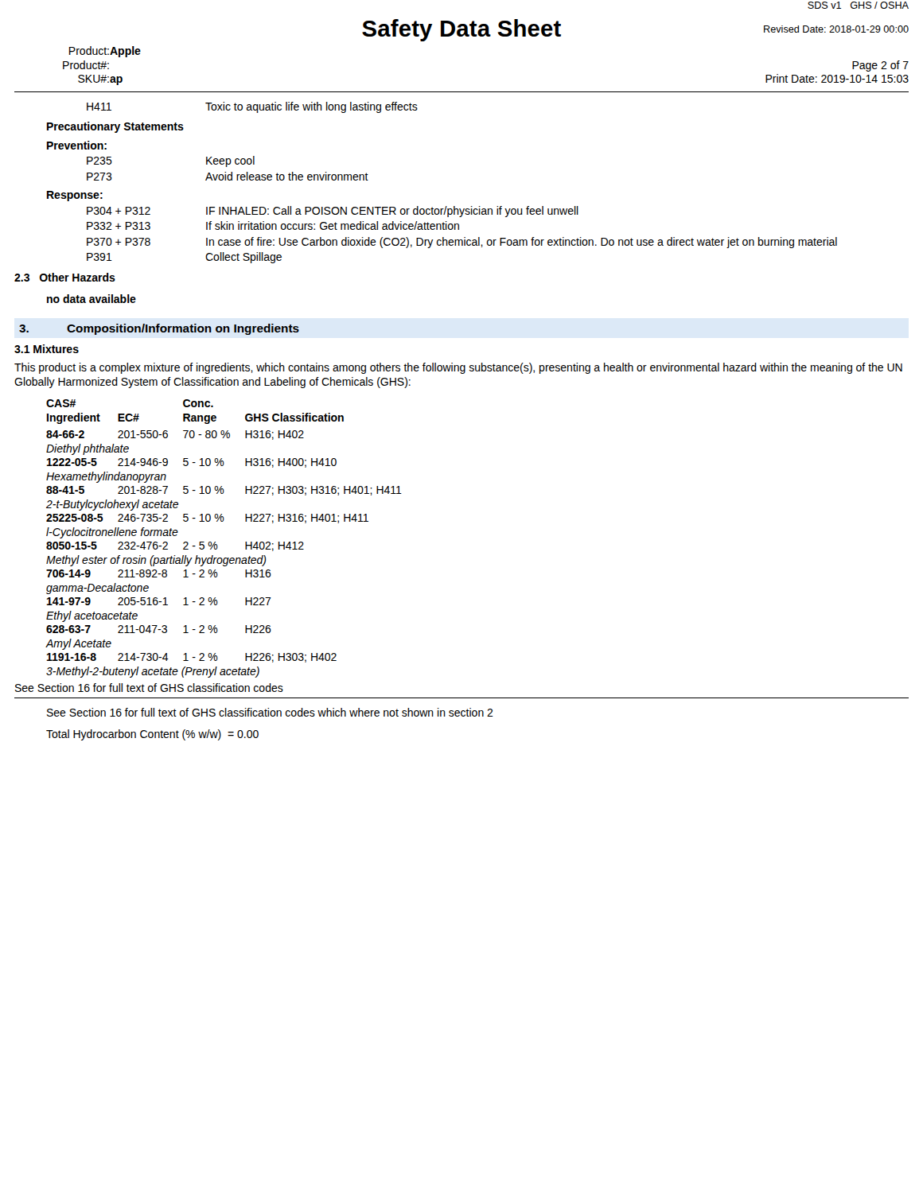SDS v1 GHS / OSHA
Safety Data Sheet
Revised Date: 2018-01-29 00:00
| Product: | Apple | |
| Product#: | | Page 2 of 7 |
| SKU#: | ap | Print Date: 2019-10-14 15:03 |
H411
Toxic to aquatic life with long lasting effects
Precautionary Statements
Prevention:
P235
Keep cool
P273
Avoid release to the environment
Response:
P304 + P312
IF INHALED: Call a POISON CENTER or doctor/physician if you feel unwell
P332 + P313
If skin irritation occurs: Get medical advice/attention
P370 + P378
In case of fire: Use Carbon dioxide (CO2), Dry chemical, or Foam for extinction. Do not use a direct water jet on burning material
P391
Collect Spillage
2.3 Other Hazards
no data available
3. Composition/Information on Ingredients
3.1 Mixtures
This product is a complex mixture of ingredients, which contains among others the following substance(s), presenting a health or environmental hazard within the meaning of the UN Globally Harmonized System of Classification and Labeling of Chemicals (GHS):
| CAS# Ingredient | EC# | Conc. Range | GHS Classification |
| --- | --- | --- | --- |
| 84-66-2 | 201-550-6 | 70 - 80 % | H316; H402 |
| Diethyl phthalate |
| 1222-05-5 | 214-946-9 | 5 - 10 % | H316; H400; H410 |
| Hexamethylindanopyran |
| 88-41-5 | 201-828-7 | 5 - 10 % | H227; H303; H316; H401; H411 |
| 2-t-Butylcyclohexyl acetate |
| 25225-08-5 | 246-735-2 | 5 - 10 % | H227; H316; H401; H411 |
| l-Cyclocitronellene formate |
| 8050-15-5 | 232-476-2 | 2 - 5 % | H402; H412 |
| Methyl ester of rosin (partially hydrogenated) |
| 706-14-9 | 211-892-8 | 1 - 2 % | H316 |
| gamma-Decalactone |
| 141-97-9 | 205-516-1 | 1 - 2 % | H227 |
| Ethyl acetoacetate |
| 628-63-7 | 211-047-3 | 1 - 2 % | H226 |
| Amyl Acetate |
| 1191-16-8 | 214-730-4 | 1 - 2 % | H226; H303; H402 |
| 3-Methyl-2-butenyl acetate (Prenyl acetate) |
See Section 16 for full text of GHS classification codes
See Section 16 for full text of GHS classification codes which where not shown in section 2
Total Hydrocarbon Content (% w/w) = 0.00